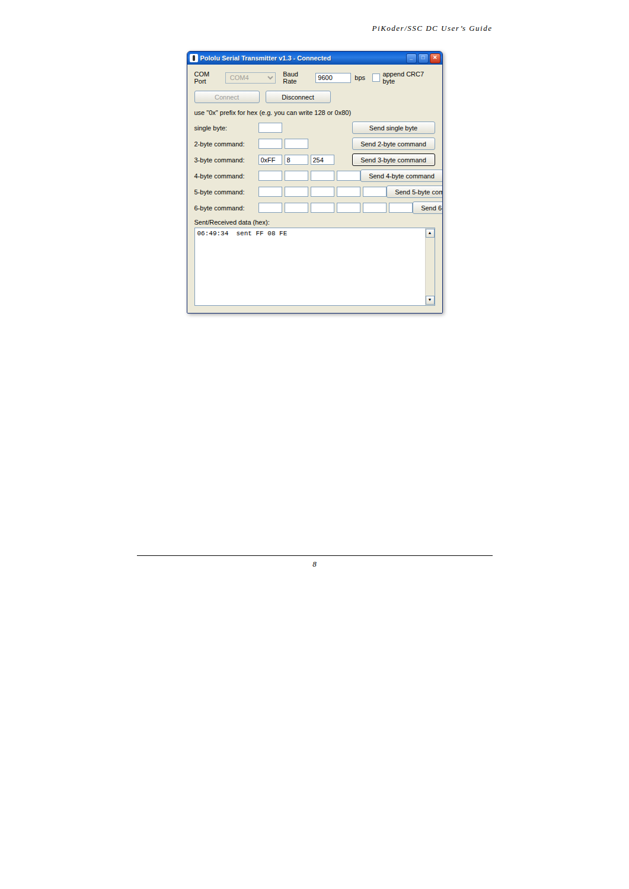PiKoder/SSC DC User’s Guide
Pololu Serial Transmitter v1.3 - Connected _ □ ✕
COM Port COM4 Baud Rate bps append CRC7 byte
Connect Disconnect
use "0x" prefix for hex (e.g. you can write 128 or 0x80)
single byte: Send single byte
2-byte command: Send 2-byte command
3-byte command: Send 3-byte command
4-byte command: Send 4-byte command
5-byte command: Send 5-byte command
6-byte command: Send 6-byte command
Sent/Received data (hex):
06:49:34 sent FF 08 FE
▲
▼
8